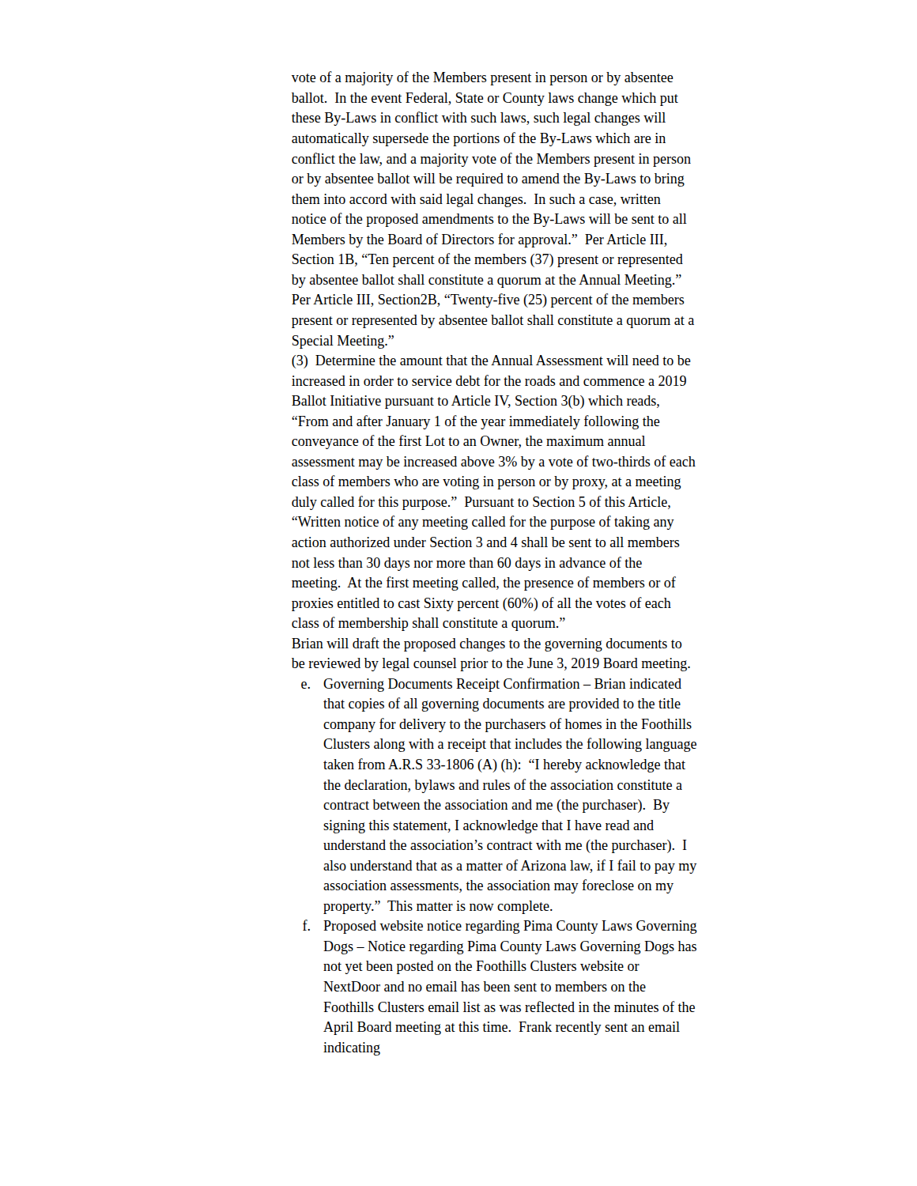vote of a majority of the Members present in person or by absentee ballot. In the event Federal, State or County laws change which put these By-Laws in conflict with such laws, such legal changes will automatically supersede the portions of the By-Laws which are in conflict the law, and a majority vote of the Members present in person or by absentee ballot will be required to amend the By-Laws to bring them into accord with said legal changes. In such a case, written notice of the proposed amendments to the By-Laws will be sent to all Members by the Board of Directors for approval.” Per Article III, Section 1B, “Ten percent of the members (37) present or represented by absentee ballot shall constitute a quorum at the Annual Meeting.” Per Article III, Section2B, “Twenty-five (25) percent of the members present or represented by absentee ballot shall constitute a quorum at a Special Meeting.”
(3) Determine the amount that the Annual Assessment will need to be increased in order to service debt for the roads and commence a 2019 Ballot Initiative pursuant to Article IV, Section 3(b) which reads, “From and after January 1 of the year immediately following the conveyance of the first Lot to an Owner, the maximum annual assessment may be increased above 3% by a vote of two-thirds of each class of members who are voting in person or by proxy, at a meeting duly called for this purpose.” Pursuant to Section 5 of this Article, “Written notice of any meeting called for the purpose of taking any action authorized under Section 3 and 4 shall be sent to all members not less than 30 days nor more than 60 days in advance of the meeting. At the first meeting called, the presence of members or of proxies entitled to cast Sixty percent (60%) of all the votes of each class of membership shall constitute a quorum.”
Brian will draft the proposed changes to the governing documents to be reviewed by legal counsel prior to the June 3, 2019 Board meeting.
Governing Documents Receipt Confirmation – Brian indicated that copies of all governing documents are provided to the title company for delivery to the purchasers of homes in the Foothills Clusters along with a receipt that includes the following language taken from A.R.S 33-1806 (A) (h): “I hereby acknowledge that the declaration, bylaws and rules of the association constitute a contract between the association and me (the purchaser). By signing this statement, I acknowledge that I have read and understand the association’s contract with me (the purchaser). I also understand that as a matter of Arizona law, if I fail to pay my association assessments, the association may foreclose on my property.” This matter is now complete.
Proposed website notice regarding Pima County Laws Governing Dogs – Notice regarding Pima County Laws Governing Dogs has not yet been posted on the Foothills Clusters website or NextDoor and no email has been sent to members on the Foothills Clusters email list as was reflected in the minutes of the April Board meeting at this time. Frank recently sent an email indicating